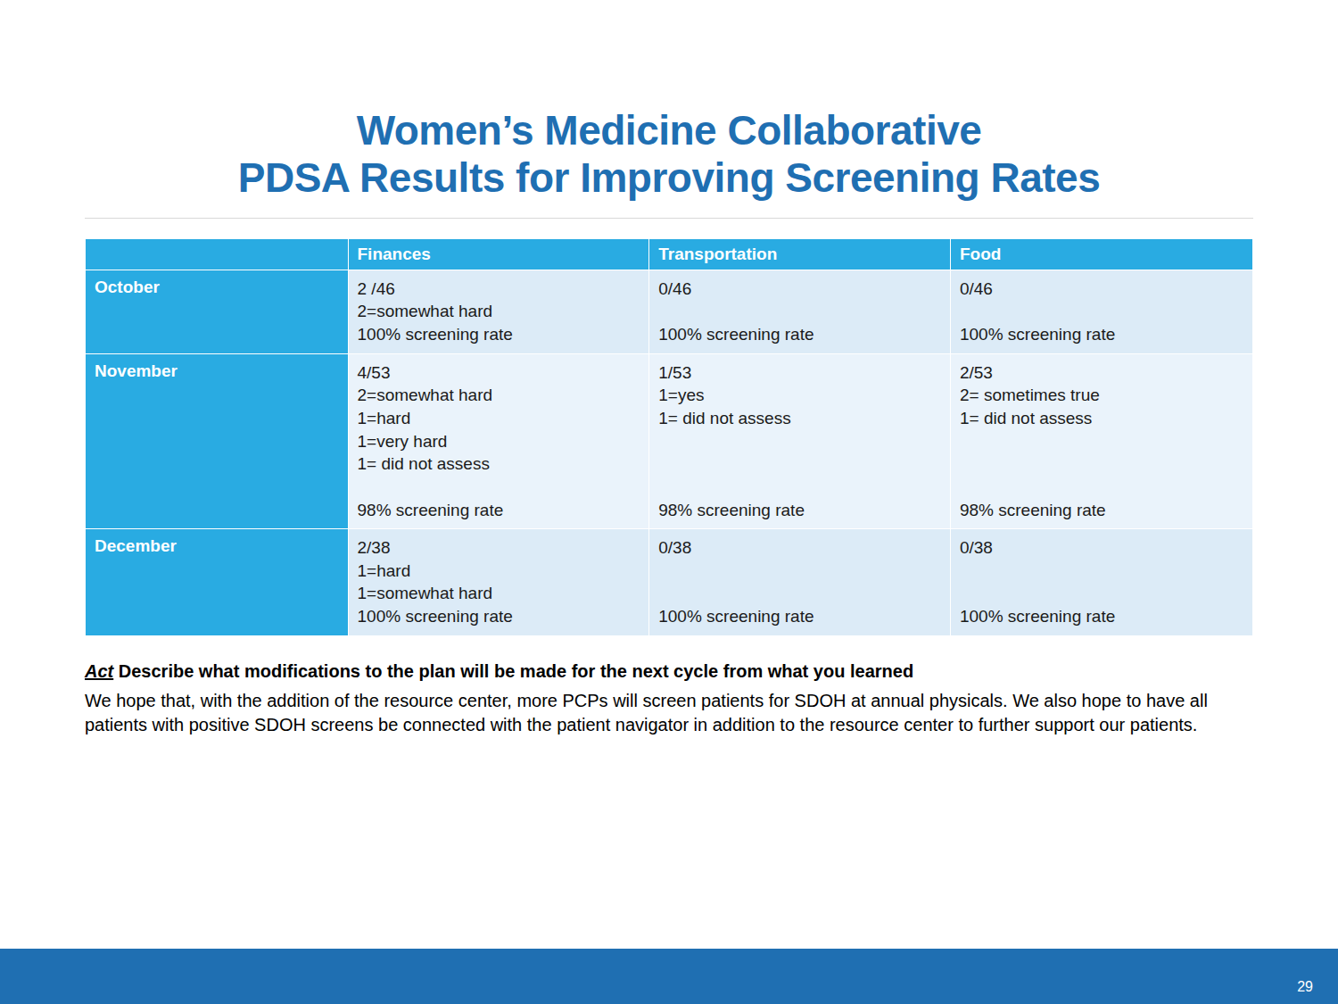Women’s Medicine Collaborative
PDSA Results for Improving Screening Rates
| | Finances | Transportation | Food |
| --- | --- | --- | --- |
| October | 2 /46 2=somewhat hard 100% screening rate | 0/46 100% screening rate | 0/46 100% screening rate |
| November | 4/53 2=somewhat hard 1=hard 1=very hard 1= did not assess 98% screening rate | 1/53 1=yes 1= did not assess 98% screening rate | 2/53 2= sometimes true 1= did not assess 98% screening rate |
| December | 2/38 1=hard 1=somewhat hard 100% screening rate | 0/38 100% screening rate | 0/38 100% screening rate |
Act Describe what modifications to the plan will be made for the next cycle from what you learned
We hope that, with the addition of the resource center, more PCPs will screen patients for SDOH at annual physicals. We also hope to have all patients with positive SDOH screens be connected with the patient navigator in addition to the resource center to further support our patients.
29